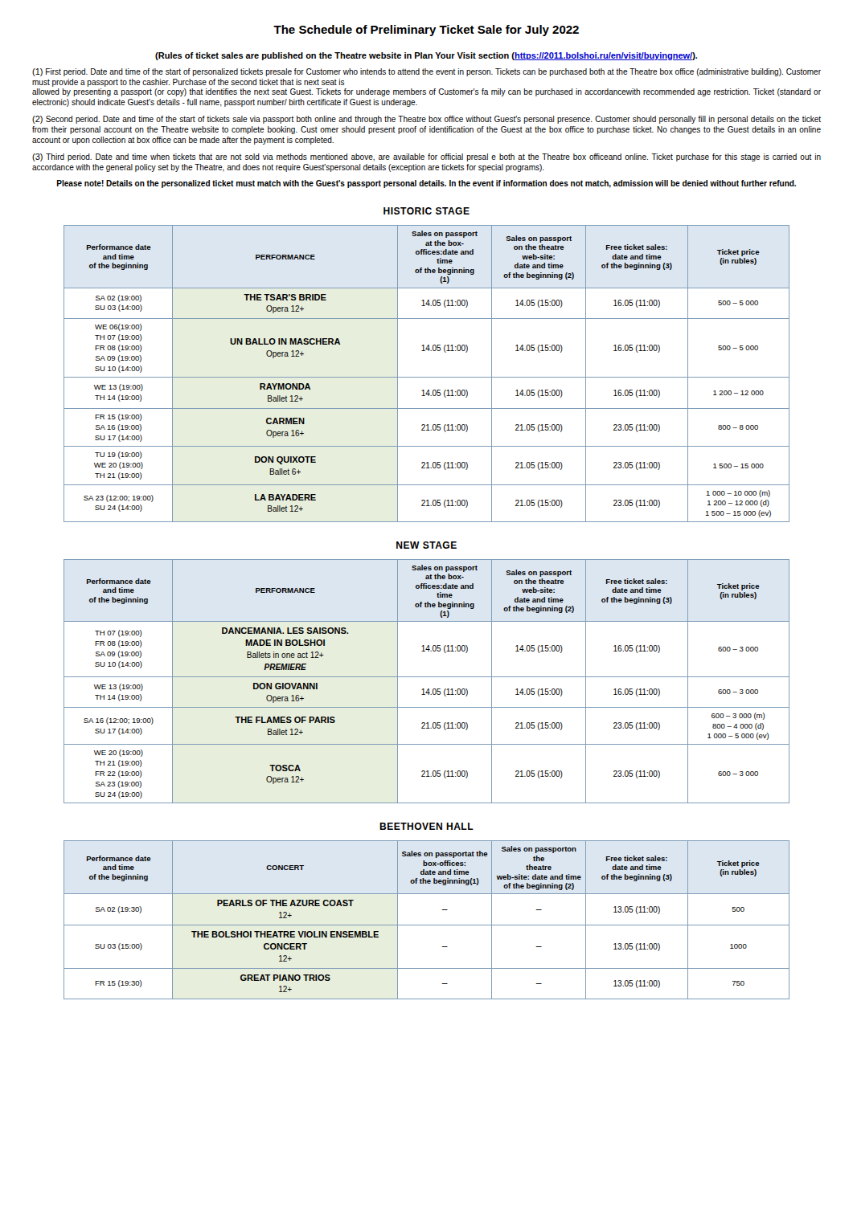The Schedule of Preliminary Ticket Sale for July 2022
(Rules of ticket sales are published on the Theatre website in Plan Your Visit section (https://2011.bolshoi.ru/en/visit/buyingnew/).
(1) First period. Date and time of the start of personalized tickets presale for Customer who intends to attend the event in person. Tickets can be purchased both at the Theatre box office (administrative building). Customer must provide a passport to the cashier. Purchase of the second ticket that is next seat is
allowed by presenting a passport (or copy) that identifies the next seat Guest. Tickets for underage members of Customer's fa mily can be purchased in accordancewith recommended age restriction. Ticket (standard or electronic) should indicate Guest's details - full name, passport number/ birth certificate if Guest is underage.
(2) Second period. Date and time of the start of tickets sale via passport both online and through the Theatre box office without Guest's personal presence. Customer should personally fill in personal details on the ticket from their personal account on the Theatre website to complete booking. Cust omer should present proof of identification of the Guest at the box office to purchase ticket. No changes to the Guest details in an online account or upon collection at box office can be made after the payment is completed.
(3) Third period. Date and time when tickets that are not sold via methods mentioned above, are available for official presal e both at the Theatre box officeand online. Ticket purchase for this stage is carried out in accordance with the general policy set by the Theatre, and does not require Guest'spersonal details (exception are tickets for special programs).
Please note! Details on the personalized ticket must match with the Guest's passport personal details. In the event if information does not match, admission will be denied without further refund.
HISTORIC STAGE
| Performance date and time of the beginning | PERFORMANCE | Sales on passport at the box- offices:date and time of the beginning (1) | Sales on passport on the theatre web-site: date and time of the beginning (2) | Free ticket sales: date and time of the beginning (3) | Ticket price (in rubles) |
| --- | --- | --- | --- | --- | --- |
| SA 02 (19:00) SU 03 (14:00) | THE TSAR'S BRIDE Opera 12+ | 14.05 (11:00) | 14.05 (15:00) | 16.05 (11:00) | 500 – 5 000 |
| WE 06(19:00) TH 07 (19:00) FR 08 (19:00) SA 09 (19:00) SU 10 (14:00) | UN BALLO IN MASCHERA Opera 12+ | 14.05 (11:00) | 14.05 (15:00) | 16.05 (11:00) | 500 – 5 000 |
| WE 13 (19:00) TH 14 (19:00) | RAYMONDA Ballet 12+ | 14.05 (11:00) | 14.05 (15:00) | 16.05 (11:00) | 1 200 – 12 000 |
| FR 15 (19:00) SA 16 (19:00) SU 17 (14:00) | CARMEN Opera 16+ | 21.05 (11:00) | 21.05 (15:00) | 23.05 (11:00) | 800 – 8 000 |
| TU 19 (19:00) WE 20 (19:00) TH 21 (19:00) | DON QUIXOTE Ballet 6+ | 21.05 (11:00) | 21.05 (15:00) | 23.05 (11:00) | 1 500 – 15 000 |
| SA 23 (12:00; 19:00) SU 24 (14:00) | LA BAYADERE Ballet 12+ | 21.05 (11:00) | 21.05 (15:00) | 23.05 (11:00) | 1 000 – 10 000 (m) 1 200 – 12 000 (d) 1 500 – 15 000 (ev) |
NEW STAGE
| Performance date and time of the beginning | PERFORMANCE | Sales on passport at the box- offices:date and time of the beginning (1) | Sales on passport on the theatre web-site: date and time of the beginning (2) | Free ticket sales: date and time of the beginning (3) | Ticket price (in rubles) |
| --- | --- | --- | --- | --- | --- |
| TH 07 (19:00) FR 08 (19:00) SA 09 (19:00) SU 10 (14:00) | DANCEMANIA. LES SAISONS. MADE IN BOLSHOI Ballets in one act 12+ PREMIERE | 14.05 (11:00) | 14.05 (15:00) | 16.05 (11:00) | 600 – 3 000 |
| WE 13 (19:00) TH 14 (19:00) | DON GIOVANNI Opera 16+ | 14.05 (11:00) | 14.05 (15:00) | 16.05 (11:00) | 600 – 3 000 |
| SA 16 (12:00; 19:00) SU 17 (14:00) | THE FLAMES OF PARIS Ballet 12+ | 21.05 (11:00) | 21.05 (15:00) | 23.05 (11:00) | 600 – 3 000 (m) 800 – 4 000 (d) 1 000 – 5 000 (ev) |
| WE 20 (19:00) TH 21 (19:00) FR 22 (19:00) SA 23 (19:00) SU 24 (19:00) | TOSCA Opera 12+ | 21.05 (11:00) | 21.05 (15:00) | 23.05 (11:00) | 600 – 3 000 |
BEETHOVEN HALL
| Performance date and time of the beginning | CONCERT | Sales on passportat the box-offices: date and time of the beginning(1) | Sales on passporton the theatre web-site: date and time of the beginning (2) | Free ticket sales: date and time of the beginning (3) | Ticket price (in rubles) |
| --- | --- | --- | --- | --- | --- |
| SA 02 (19:30) | PEARLS OF THE AZURE COAST 12+ | – | – | 13.05 (11:00) | 500 |
| SU 03 (15:00) | THE BOLSHOI THEATRE VIOLIN ENSEMBLE CONCERT 12+ | – | – | 13.05 (11:00) | 1000 |
| FR 15 (19:30) | GREAT PIANO TRIOS 12+ | – | – | 13.05 (11:00) | 750 |